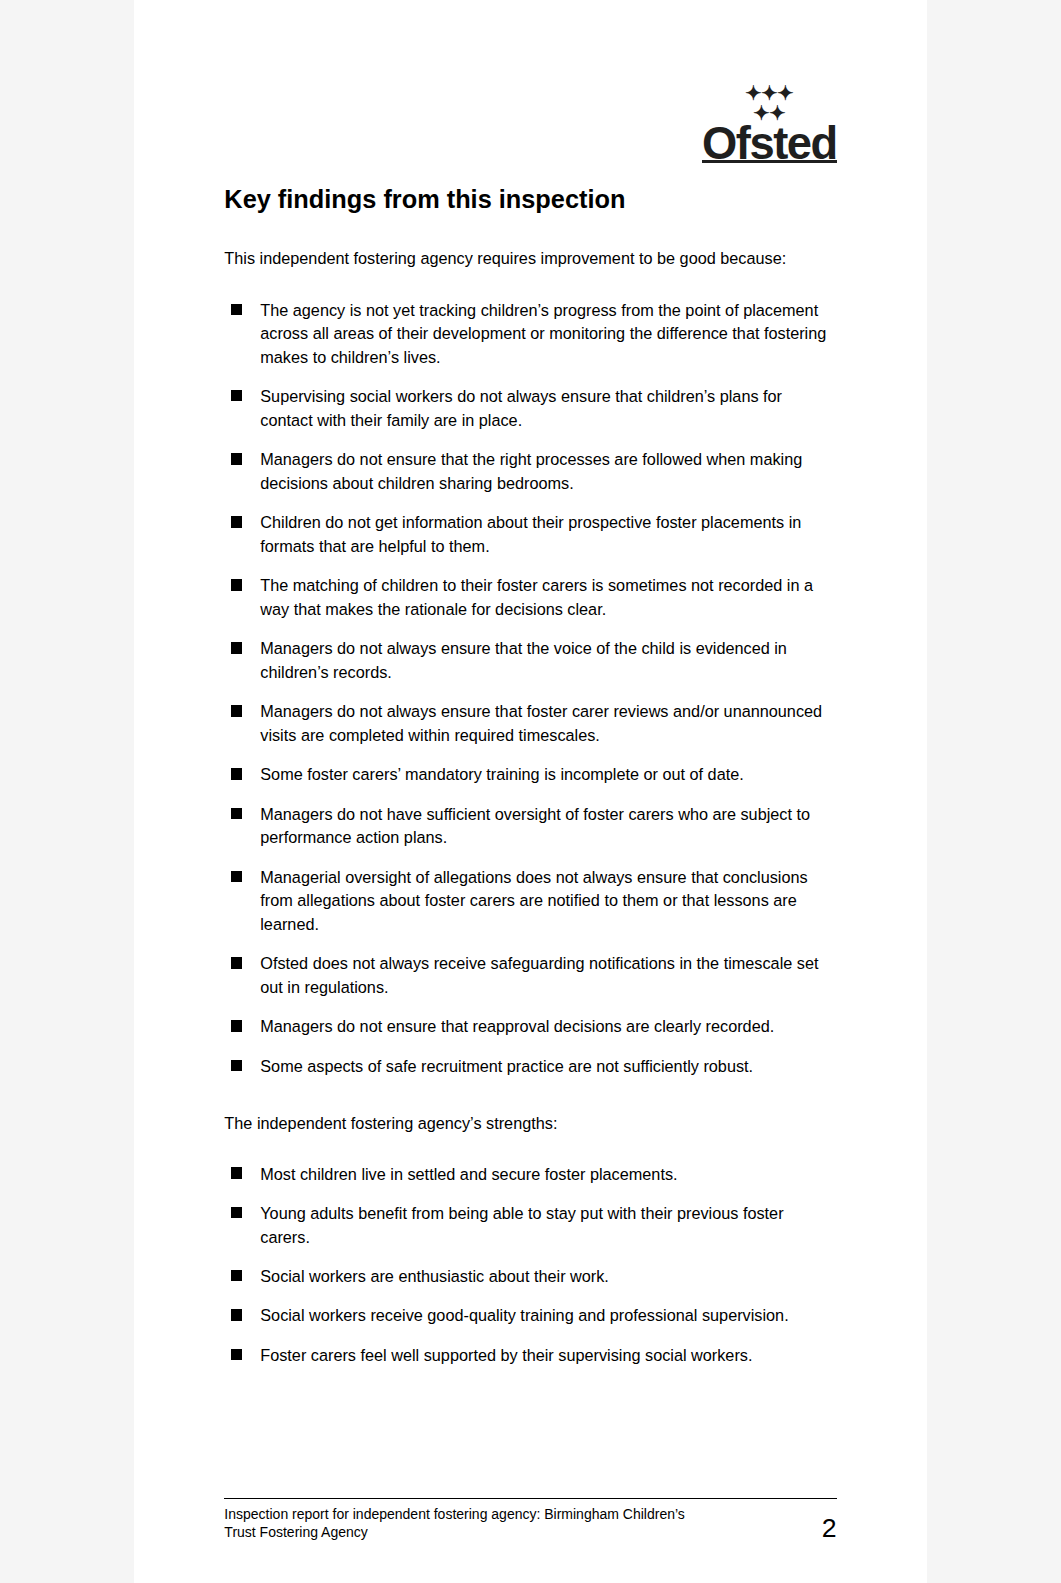✦✦✦
✦✦
Ofsted
Key findings from this inspection
This independent fostering agency requires improvement to be good because:
The agency is not yet tracking children’s progress from the point of placement across all areas of their development or monitoring the difference that fostering makes to children’s lives.
Supervising social workers do not always ensure that children’s plans for contact with their family are in place.
Managers do not ensure that the right processes are followed when making decisions about children sharing bedrooms.
Children do not get information about their prospective foster placements in formats that are helpful to them.
The matching of children to their foster carers is sometimes not recorded in a way that makes the rationale for decisions clear.
Managers do not always ensure that the voice of the child is evidenced in children’s records.
Managers do not always ensure that foster carer reviews and/or unannounced visits are completed within required timescales.
Some foster carers’ mandatory training is incomplete or out of date.
Managers do not have sufficient oversight of foster carers who are subject to performance action plans.
Managerial oversight of allegations does not always ensure that conclusions from allegations about foster carers are notified to them or that lessons are learned.
Ofsted does not always receive safeguarding notifications in the timescale set out in regulations.
Managers do not ensure that reapproval decisions are clearly recorded.
Some aspects of safe recruitment practice are not sufficiently robust.
The independent fostering agency’s strengths:
Most children live in settled and secure foster placements.
Young adults benefit from being able to stay put with their previous foster carers.
Social workers are enthusiastic about their work.
Social workers receive good-quality training and professional supervision.
Foster carers feel well supported by their supervising social workers.
Inspection report for independent fostering agency: Birmingham Children’s Trust Fostering Agency
2